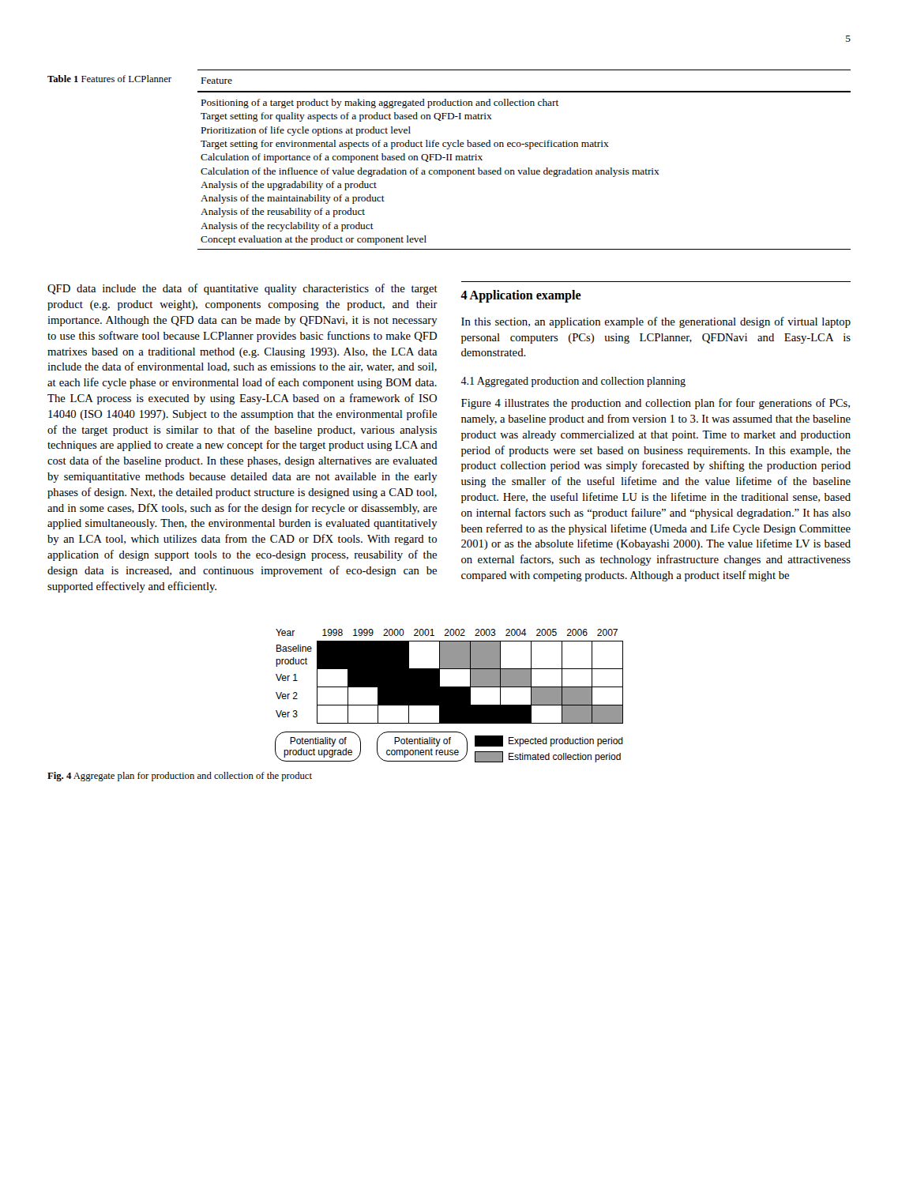5
Table 1 Features of LCPlanner
| Feature |
| --- |
| Positioning of a target product by making aggregated production and collection chart |
| Target setting for quality aspects of a product based on QFD-I matrix |
| Prioritization of life cycle options at product level |
| Target setting for environmental aspects of a product life cycle based on eco-specification matrix |
| Calculation of importance of a component based on QFD-II matrix |
| Calculation of the influence of value degradation of a component based on value degradation analysis matrix |
| Analysis of the upgradability of a product |
| Analysis of the maintainability of a product |
| Analysis of the reusability of a product |
| Analysis of the recyclability of a product |
| Concept evaluation at the product or component level |
QFD data include the data of quantitative quality characteristics of the target product (e.g. product weight), components composing the product, and their importance. Although the QFD data can be made by QFDNavi, it is not necessary to use this software tool because LCPlanner provides basic functions to make QFD matrixes based on a traditional method (e.g. Clausing 1993). Also, the LCA data include the data of environmental load, such as emissions to the air, water, and soil, at each life cycle phase or environmental load of each component using BOM data. The LCA process is executed by using Easy-LCA based on a framework of ISO 14040 (ISO 14040 1997). Subject to the assumption that the environmental profile of the target product is similar to that of the baseline product, various analysis techniques are applied to create a new concept for the target product using LCA and cost data of the baseline product. In these phases, design alternatives are evaluated by semiquantitative methods because detailed data are not available in the early phases of design. Next, the detailed product structure is designed using a CAD tool, and in some cases, DfX tools, such as for the design for recycle or disassembly, are applied simultaneously. Then, the environmental burden is evaluated quantitatively by an LCA tool, which utilizes data from the CAD or DfX tools. With regard to application of design support tools to the eco-design process, reusability of the design data is increased, and continuous improvement of eco-design can be supported effectively and efficiently.
4 Application example
In this section, an application example of the generational design of virtual laptop personal computers (PCs) using LCPlanner, QFDNavi and Easy-LCA is demonstrated.
4.1 Aggregated production and collection planning
Figure 4 illustrates the production and collection plan for four generations of PCs, namely, a baseline product and from version 1 to 3. It was assumed that the baseline product was already commercialized at that point. Time to market and production period of products were set based on business requirements. In this example, the product collection period was simply forecasted by shifting the production period using the smaller of the useful lifetime and the value lifetime of the baseline product. Here, the useful lifetime LU is the lifetime in the traditional sense, based on internal factors such as “product failure” and “physical degradation.” It has also been referred to as the physical lifetime (Umeda and Life Cycle Design Committee 2001) or as the absolute lifetime (Kobayashi 2000). The value lifetime LV is based on external factors, such as technology infrastructure changes and attractiveness compared with competing products. Although a product itself might be
| Year | 1998 | 1999 | 2000 | 2001 | 2002 | 2003 | 2004 | 2005 | 2006 | 2007 |
| --- | --- | --- | --- | --- | --- | --- | --- | --- | --- | --- |
| Baseline product | | | | | | | | | | |
| Ver 1 | | | | | | | | | | |
| Ver 2 | | | | | | | | | | |
| Ver 3 | | | | | | | | | | |
Potentiality of
product upgrade
Potentiality of
component reuse
Expected production period
Estimated collection period
Fig. 4 Aggregate plan for production and collection of the product